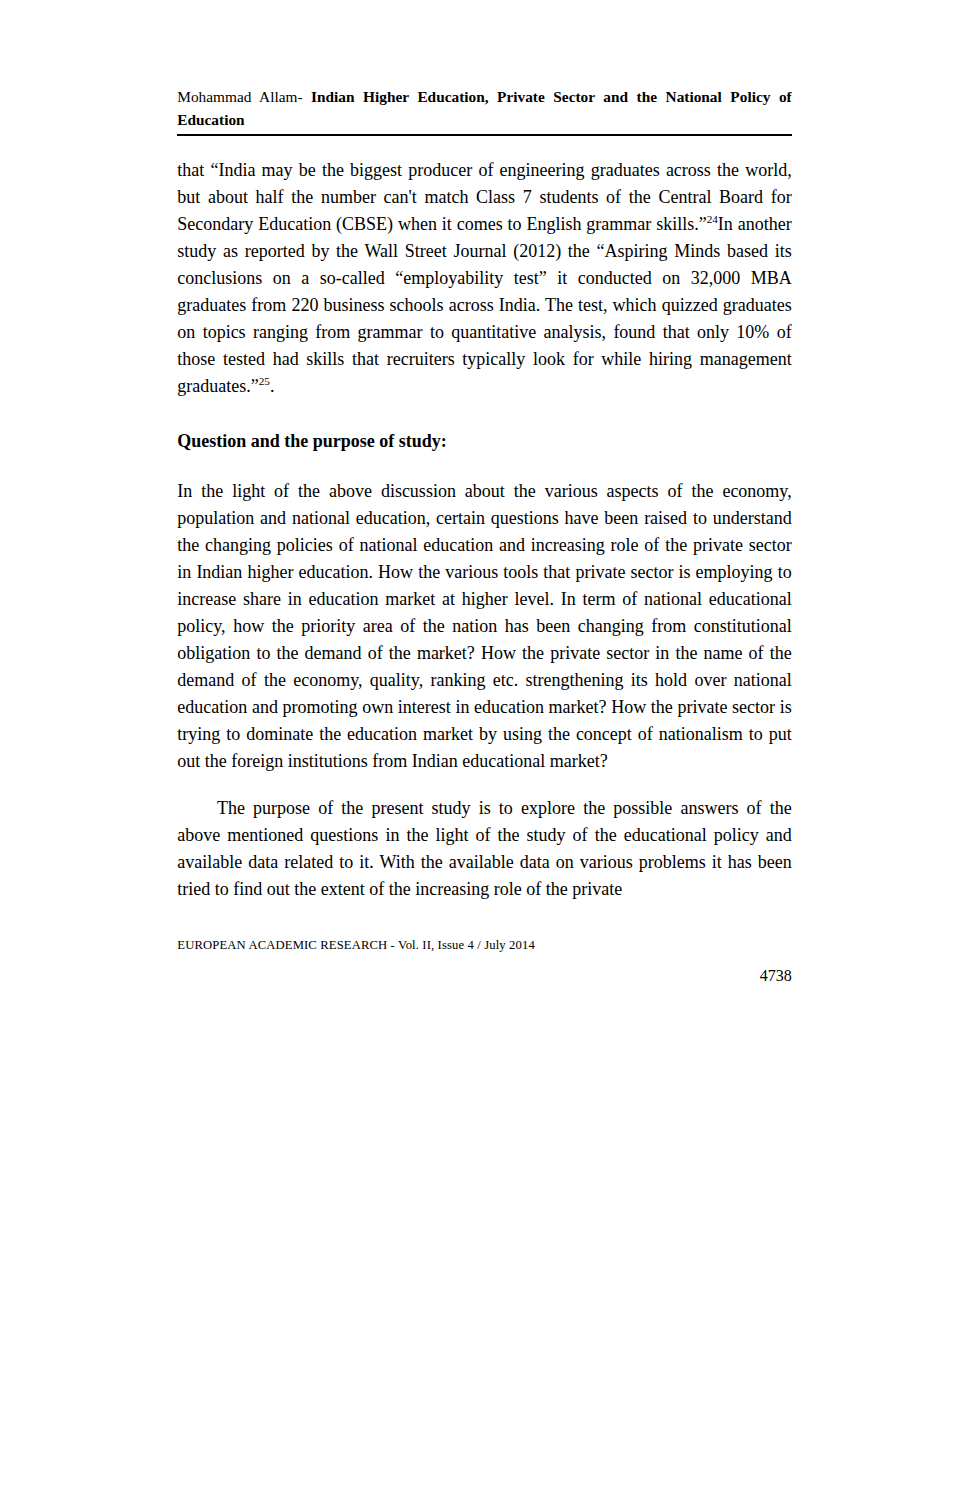Mohammad Allam- Indian Higher Education, Private Sector and the National Policy of Education
that “India may be the biggest producer of engineering graduates across the world, but about half the number can't match Class 7 students of the Central Board for Secondary Education (CBSE) when it comes to English grammar skills.”24In another study as reported by the Wall Street Journal (2012) the “Aspiring Minds based its conclusions on a so-called “employability test” it conducted on 32,000 MBA graduates from 220 business schools across India. The test, which quizzed graduates on topics ranging from grammar to quantitative analysis, found that only 10% of those tested had skills that recruiters typically look for while hiring management graduates.”25.
Question and the purpose of study:
In the light of the above discussion about the various aspects of the economy, population and national education, certain questions have been raised to understand the changing policies of national education and increasing role of the private sector in Indian higher education. How the various tools that private sector is employing to increase share in education market at higher level. In term of national educational policy, how the priority area of the nation has been changing from constitutional obligation to the demand of the market? How the private sector in the name of the demand of the economy, quality, ranking etc. strengthening its hold over national education and promoting own interest in education market? How the private sector is trying to dominate the education market by using the concept of nationalism to put out the foreign institutions from Indian educational market?
The purpose of the present study is to explore the possible answers of the above mentioned questions in the light of the study of the educational policy and available data related to it. With the available data on various problems it has been tried to find out the extent of the increasing role of the private
EUROPEAN ACADEMIC RESEARCH - Vol. II, Issue 4 / July 2014
4738